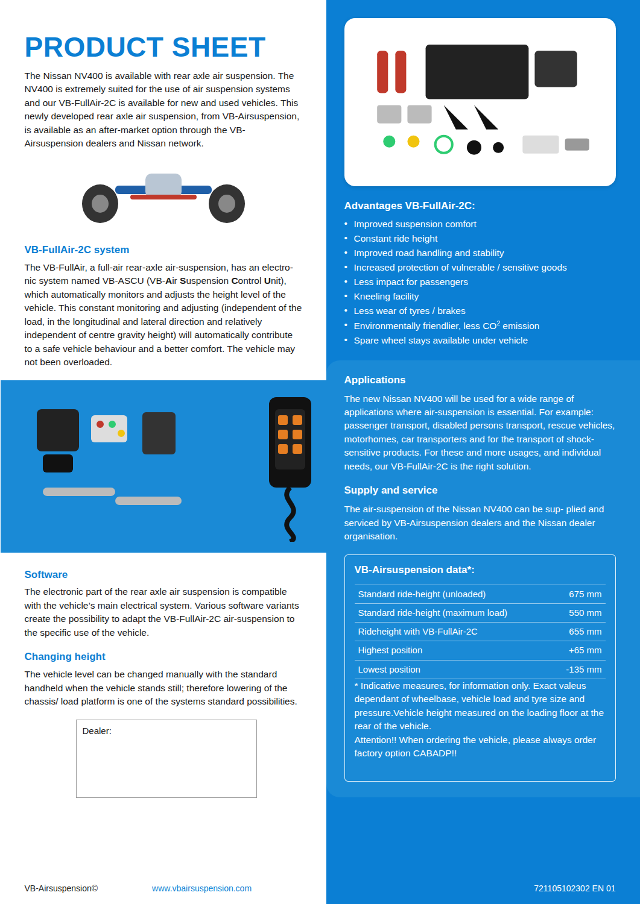PRODUCT SHEET
The Nissan NV400 is available with rear axle air suspension. The NV400 is extremely suited for the use of air suspension systems and our VB-FullAir-2C is available for new and used vehicles. This newly developed rear axle air suspension, from VB-Airsuspension, is available as an after-market option through the VB-Airsuspension dealers and Nissan network.
VB-FullAir-2C system
The VB-FullAir, a full-air rear-axle air-suspension, has an electro- nic system named VB-ASCU (VB-Air Suspension Control Unit), which automatically monitors and adjusts the height level of the vehicle. This constant monitoring and adjusting (independent of the load, in the longitudinal and lateral direction and relatively independent of centre gravity height) will automatically contribute to a safe vehicle behaviour and a better comfort. The vehicle may not been overloaded.
Software
The electronic part of the rear axle air suspension is compatible with the vehicle’s main electrical system. Various software variants create the possibility to adapt the VB-FullAir-2C air-suspension to the specific use of the vehicle.
Changing height
The vehicle level can be changed manually with the standard handheld when the vehicle stands still; therefore lowering of the chassis/ load platform is one of the systems standard possibilities.
Dealer:
Advantages VB-FullAir-2C:
Improved suspension comfort
Constant ride height
Improved road handling and stability
Increased protection of vulnerable / sensitive goods
Less impact for passengers
Kneeling facility
Less wear of tyres / brakes
Environmentally friendlier, less CO2 emission
Spare wheel stays available under vehicle
Applications
The new Nissan NV400 will be used for a wide range of applications where air-suspension is essential. For example: passenger transport, disabled persons transport, rescue vehicles, motorhomes, car transporters and for the transport of shock-sensitive products. For these and more usages, and individual needs, our VB-FullAir-2C is the right solution.
Supply and service
The air-suspension of the Nissan NV400 can be sup- plied and serviced by VB-Airsuspension dealers and the Nissan dealer organisation.
VB-Airsuspension data*:
| Standard ride-height (unloaded) | 675 mm |
| Standard ride-height (maximum load) | 550 mm |
| Rideheight with VB-FullAir-2C | 655 mm |
| Highest position | +65 mm |
| Lowest position | -135 mm |
* Indicative measures, for information only. Exact valeus dependant of wheelbase, vehicle load and tyre size and pressure.Vehicle height measured on the loading floor at the rear of the vehicle.
Attention!! When ordering the vehicle, please always order factory option CABADP!!
VB-Airsuspension© www.vbairsuspension.com
721105102302 EN 01